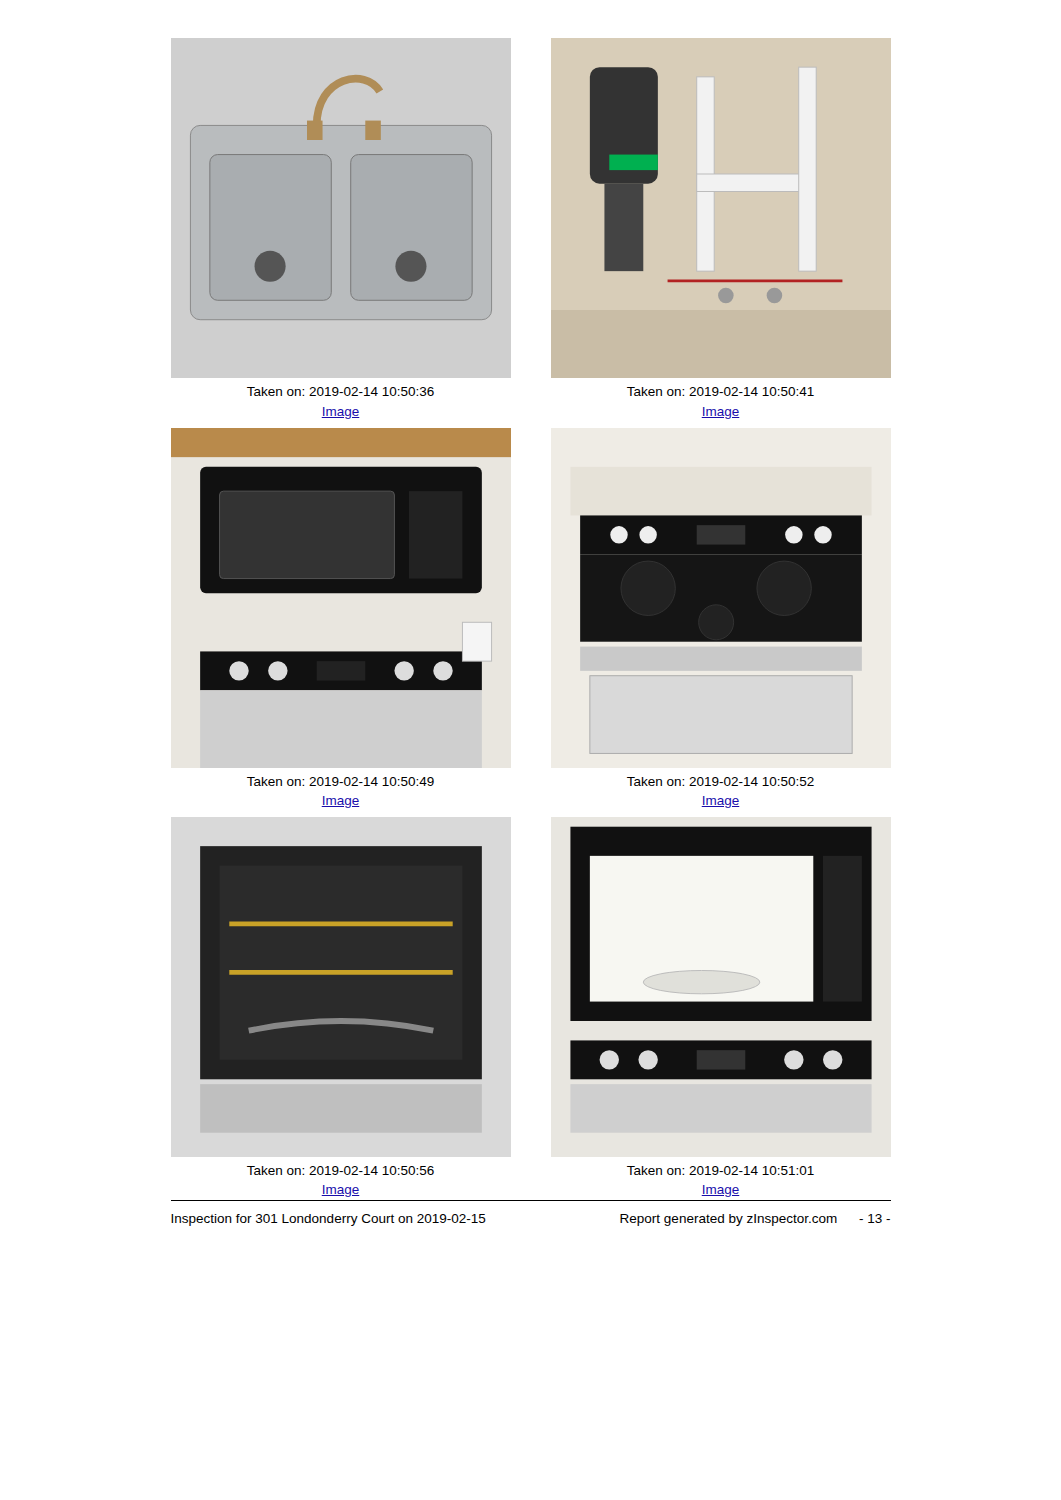Taken on: 2019-02-14 10:50:36
Image
Taken on: 2019-02-14 10:50:41
Image
Taken on: 2019-02-14 10:50:49
Image
Taken on: 2019-02-14 10:50:52
Image
Taken on: 2019-02-14 10:50:56
Image
Taken on: 2019-02-14 10:51:01
Image
Inspection for 301 Londonderry Court on 2019-02-15
Report generated by z Inspector.com - 13 -